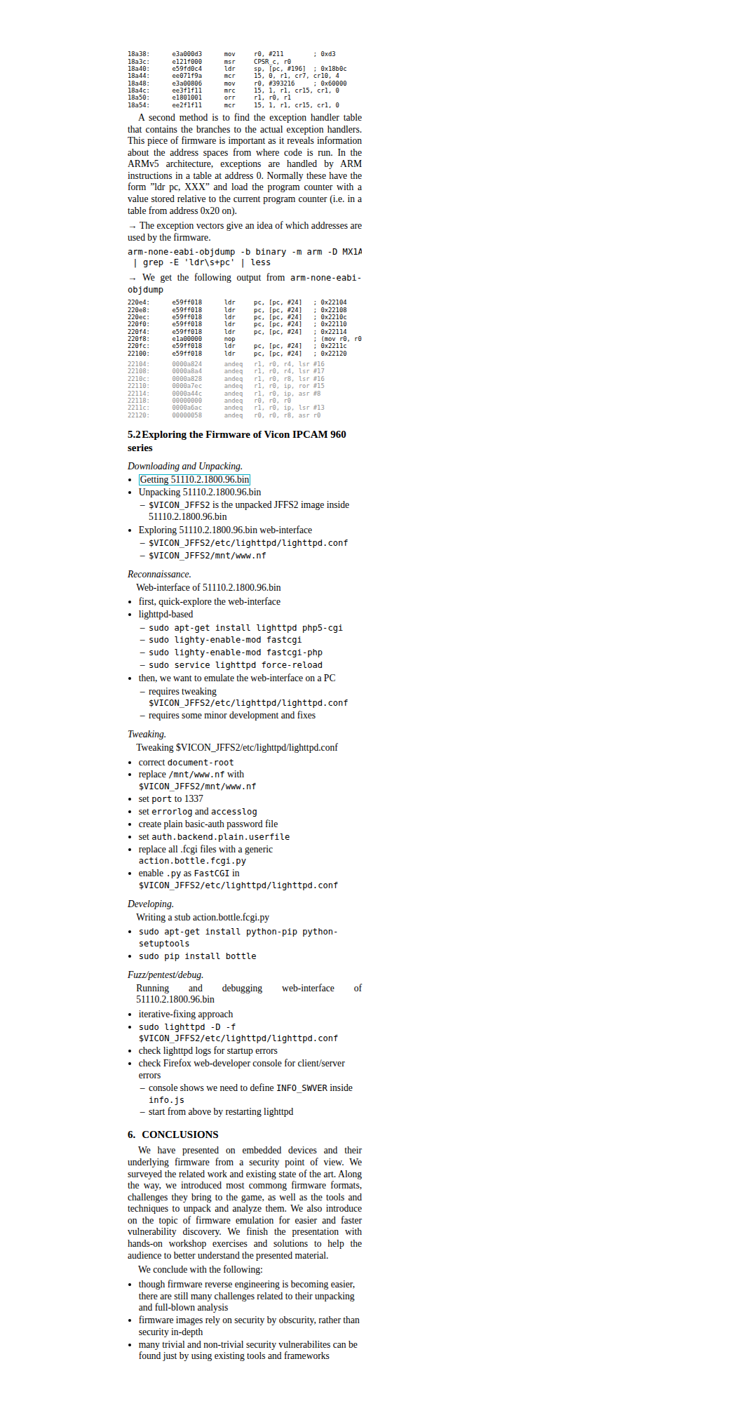18a38:      e3a000d3      mov     r0, #211        ; 0xd3
18a3c:      e121f000      msr     CPSR_c, r0
18a40:      e59fd0c4      ldr     sp, [pc, #196]  ; 0x18b0c
18a44:      ee071f9a      mcr     15, 0, r1, cr7, cr10, 4
18a48:      e3a00806      mov     r0, #393216     ; 0x60000
18a4c:      ee3f1f11      mrc     15, 1, r1, cr15, cr1, 0
18a50:      e1801001      orr     r1, r0, r1
18a54:      ee2f1f11      mcr     15, 1, r1, cr15, cr1, 0
A second method is to find the exception handler table that contains the branches to the actual exception handlers. This piece of firmware is important as it reveals information about the address spaces from where code is run. In the ARMv5 architecture, exceptions are handled by ARM instructions in a table at address 0. Normally these have the form ”ldr pc, XXX” and load the program counter with a value stored relative to the current program counter (i.e. in a table from address 0x20 on).
→ The exception vectors give an idea of which addresses are used by the firmware.
arm-none-eabi-objdump -b binary -m arm -D MX1A4d.lod \
 | grep -E 'ldr\s+pc' | less
→ We get the following output from arm-none-eabi-objdump
220e4:      e59ff018      ldr     pc, [pc, #24]   ; 0x22104
220e8:      e59ff018      ldr     pc, [pc, #24]   ; 0x22108
220ec:      e59ff018      ldr     pc, [pc, #24]   ; 0x2210c
220f0:      e59ff018      ldr     pc, [pc, #24]   ; 0x22110
220f4:      e59ff018      ldr     pc, [pc, #24]   ; 0x22114
220f8:      e1a00000      nop                     ; (mov r0, r0)
220fc:      e59ff018      ldr     pc, [pc, #24]   ; 0x2211c
22100:      e59ff018      ldr     pc, [pc, #24]   ; 0x22120
22104:      0000a824      andeq   r1, r0, r4, lsr #16
22108:      0000a8a4      andeq   r1, r0, r4, lsr #17
2210c:      0000a828      andeq   r1, r0, r8, lsr #16
22110:      0000a7ec      andeq   r1, r0, ip, ror #15
22114:      0000a44c      andeq   r1, r0, ip, asr #8
22118:      00000000      andeq   r0, r0, r0
2211c:      0000a6ac      andeq   r1, r0, ip, lsr #13
22120:      00000058      andeq   r0, r0, r8, asr r0
5.2 Exploring the Firmware of Vicon IPCAM 960 series
Downloading and Unpacking.
Getting 51110.2.1800.96.bin
Unpacking 51110.2.1800.96.bin
$VICON_JFFS2 is the unpacked JFFS2 image inside 51110.2.1800.96.bin
Exploring 51110.2.1800.96.bin web-interface
$VICON_JFFS2/etc/lighttpd/lighttpd.conf
$VICON_JFFS2/mnt/www.nf
Reconnaissance.
Web-interface of 51110.2.1800.96.bin
first, quick-explore the web-interface
lighttpd-based
sudo apt-get install lighttpd php5-cgi
sudo lighty-enable-mod fastcgi
sudo lighty-enable-mod fastcgi-php
sudo service lighttpd force-reload
then, we want to emulate the web-interface on a PC
requires tweaking $VICON_JFFS2/etc/lighttpd/lighttpd.conf
requires some minor development and fixes
Tweaking.
Tweaking $VICON_JFFS2/etc/lighttpd/lighttpd.conf
correct document-root
replace /mnt/www.nf with $VICON_JFFS2/mnt/www.nf
set port to 1337
set errorlog and accesslog
create plain basic-auth password file
set auth.backend.plain.userfile
replace all .fcgi files with a generic action.bottle.fcgi.py
enable .py as FastCGI in $VICON_JFFS2/etc/lighttpd/lighttpd.conf
Developing.
Writing a stub action.bottle.fcgi.py
sudo apt-get install python-pip python-setuptools
sudo pip install bottle
Fuzz/pentest/debug.
Running and debugging web-interface of 51110.2.1800.96.bin
iterative-fixing approach
sudo lighttpd -D -f $VICON_JFFS2/etc/lighttpd/lighttpd.conf
check lighttpd logs for startup errors
check Firefox web-developer console for client/server errors
console shows we need to define INFO_SWVER inside info.js
start from above by restarting lighttpd
6. CONCLUSIONS
We have presented on embedded devices and their underlying firmware from a security point of view. We surveyed the related work and existing state of the art. Along the way, we introduced most commong firmware formats, challenges they bring to the game, as well as the tools and techniques to unpack and analyze them. We also introduce on the topic of firmware emulation for easier and faster vulnerability discovery. We finish the presentation with hands-on workshop exercises and solutions to help the audience to better understand the presented material.
We conclude with the following:
though firmware reverse engineering is becoming easier, there are still many challenges related to their unpacking and full-blown analysis
firmware images rely on security by obscurity, rather than security in-depth
many trivial and non-trivial security vulnerabilites can be found just by using existing tools and frameworks